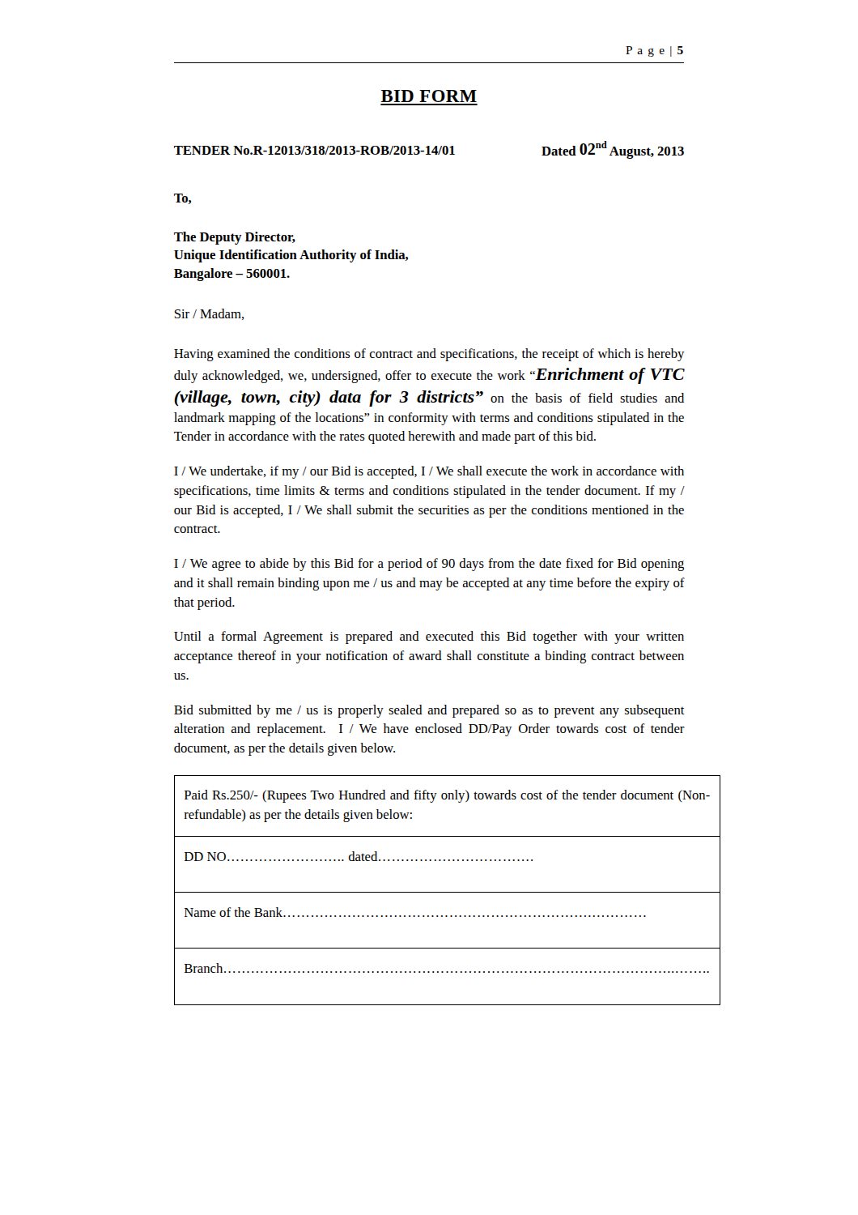P a g e | 5
BID FORM
TENDER No.R-12013/318/2013-ROB/2013-14/01 Dated 02nd August, 2013
To,
The Deputy Director,
Unique Identification Authority of India,
Bangalore – 560001.
Sir / Madam,
Having examined the conditions of contract and specifications, the receipt of which is hereby duly acknowledged, we, undersigned, offer to execute the work “Enrichment of VTC (village, town, city) data for 3 districts” on the basis of field studies and landmark mapping of the locations” in conformity with terms and conditions stipulated in the Tender in accordance with the rates quoted herewith and made part of this bid.
I / We undertake, if my / our Bid is accepted, I / We shall execute the work in accordance with specifications, time limits & terms and conditions stipulated in the tender document. If my / our Bid is accepted, I / We shall submit the securities as per the conditions mentioned in the contract.
I / We agree to abide by this Bid for a period of 90 days from the date fixed for Bid opening and it shall remain binding upon me / us and may be accepted at any time before the expiry of that period.
Until a formal Agreement is prepared and executed this Bid together with your written acceptance thereof in your notification of award shall constitute a binding contract between us.
Bid submitted by me / us is properly sealed and prepared so as to prevent any subsequent alteration and replacement. I / We have enclosed DD/Pay Order towards cost of tender document, as per the details given below.
| Paid Rs.250/- (Rupees Two Hundred and fifty only) towards cost of the tender document (Non-refundable) as per the details given below: |
| DD NO …………………….. dated ……………………………. |
| Name of the Bank ………………………………………………………….………… |
| Branch ……………………………………………………………………………………..…….. |